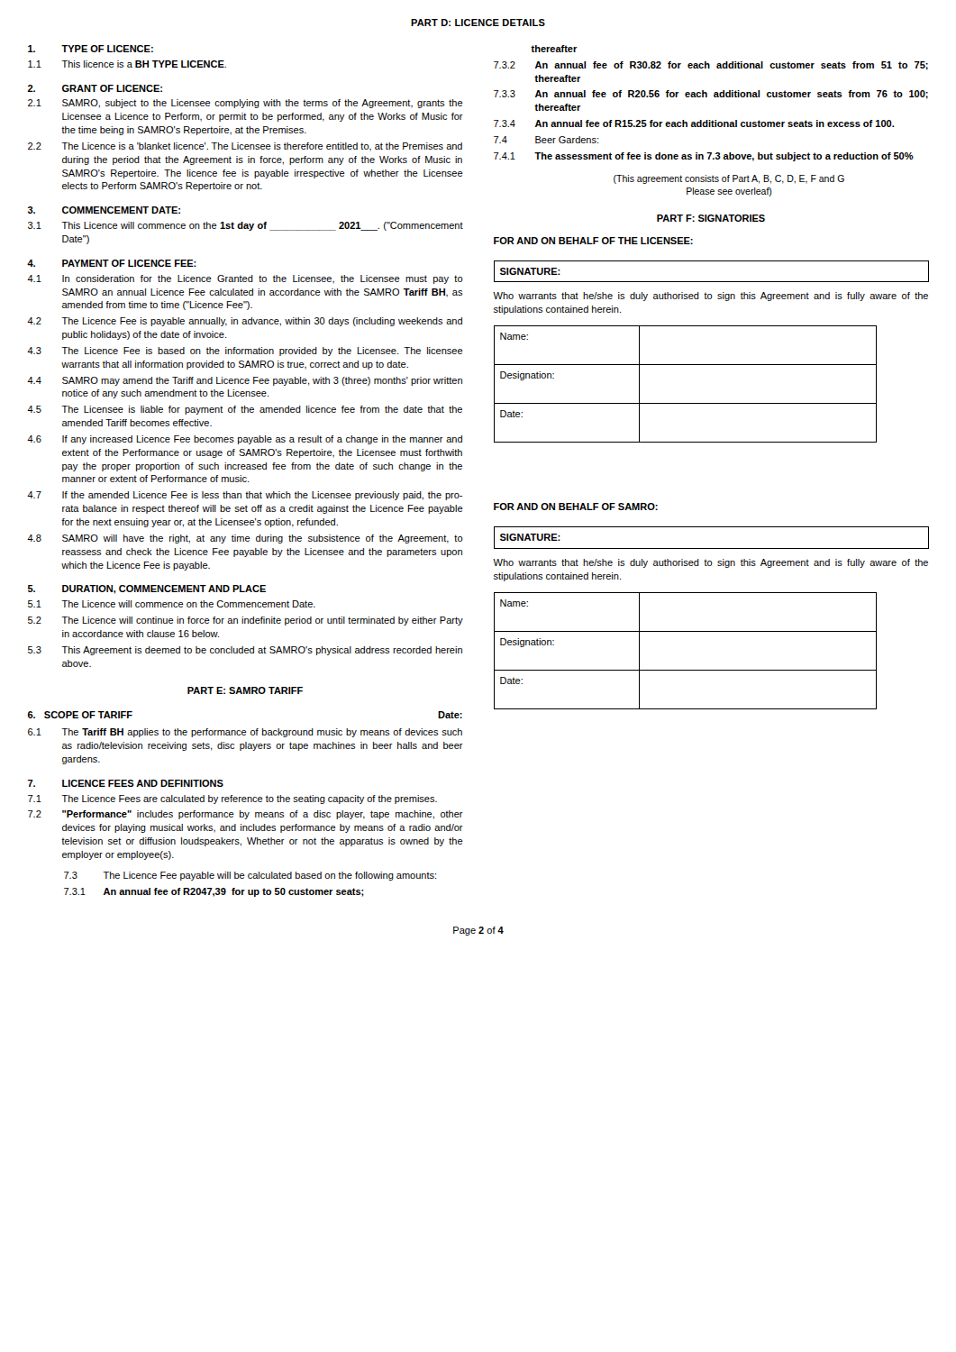PART D: LICENCE DETAILS
1.
TYPE OF LICENCE:
1.1
This licence is a BH TYPE LICENCE.
2.
GRANT OF LICENCE:
2.1
SAMRO, subject to the Licensee complying with the terms of the Agreement, grants the Licensee a Licence to Perform, or permit to be performed, any of the Works of Music for the time being in SAMRO's Repertoire, at the Premises.
2.2
The Licence is a 'blanket licence'. The Licensee is therefore entitled to, at the Premises and during the period that the Agreement is in force, perform any of the Works of Music in SAMRO's Repertoire. The licence fee is payable irrespective of whether the Licensee elects to Perform SAMRO's Repertoire or not.
3.
COMMENCEMENT DATE:
3.1
This Licence will commence on the 1st day of ____________ 2021___. ("Commencement Date")
4.
PAYMENT OF LICENCE FEE:
4.1
In consideration for the Licence Granted to the Licensee, the Licensee must pay to SAMRO an annual Licence Fee calculated in accordance with the SAMRO Tariff BH, as amended from time to time ("Licence Fee").
4.2
The Licence Fee is payable annually, in advance, within 30 days (including weekends and public holidays) of the date of invoice.
4.3
The Licence Fee is based on the information provided by the Licensee. The licensee warrants that all information provided to SAMRO is true, correct and up to date.
4.4
SAMRO may amend the Tariff and Licence Fee payable, with 3 (three) months' prior written notice of any such amendment to the Licensee.
4.5
The Licensee is liable for payment of the amended licence fee from the date that the amended Tariff becomes effective.
4.6
If any increased Licence Fee becomes payable as a result of a change in the manner and extent of the Performance or usage of SAMRO's Repertoire, the Licensee must forthwith pay the proper proportion of such increased fee from the date of such change in the manner or extent of Performance of music.
4.7
If the amended Licence Fee is less than that which the Licensee previously paid, the pro-rata balance in respect thereof will be set off as a credit against the Licence Fee payable for the next ensuing year or, at the Licensee's option, refunded.
4.8
SAMRO will have the right, at any time during the subsistence of the Agreement, to reassess and check the Licence Fee payable by the Licensee and the parameters upon which the Licence Fee is payable.
5.
DURATION, COMMENCEMENT AND PLACE
5.1
The Licence will commence on the Commencement Date.
5.2
The Licence will continue in force for an indefinite period or until terminated by either Party in accordance with clause 16 below.
5.3
This Agreement is deemed to be concluded at SAMRO's physical address recorded herein above.
PART E: SAMRO TARIFF
6. SCOPE OF TARIFF Date:
6.1
The Tariff BH applies to the performance of background music by means of devices such as radio/television receiving sets, disc players or tape machines in beer halls and beer gardens.
7.
LICENCE FEES AND DEFINITIONS
7.1
The Licence Fees are calculated by reference to the seating capacity of the premises.
7.2
"Performance" includes performance by means of a disc player, tape machine, other devices for playing musical works, and includes performance by means of a radio and/or television set or diffusion loudspeakers, Whether or not the apparatus is owned by the employer or employee(s).
7.3
The Licence Fee payable will be calculated based on the following amounts:
7.3.1
An annual fee of R2047,39 for up to 50 customer seats;
thereafter
7.3.2
An annual fee of R30.82 for each additional customer seats from 51 to 75; thereafter
7.3.3
An annual fee of R20.56 for each additional customer seats from 76 to 100; thereafter
7.3.4
An annual fee of R15.25 for each additional customer seats in excess of 100.
7.4
Beer Gardens:
7.4.1
The assessment of fee is done as in 7.3 above, but subject to a reduction of 50%
(This agreement consists of Part A, B, C, D, E, F and G
Please see overleaf)
PART F: SIGNATORIES
FOR AND ON BEHALF OF THE LICENSEE:
SIGNATURE:
Who warrants that he/she is duly authorised to sign this Agreement and is fully aware of the stipulations contained herein.
| Name: | |
| Designation: | |
| Date: | |
FOR AND ON BEHALF OF SAMRO:
SIGNATURE:
Who warrants that he/she is duly authorised to sign this Agreement and is fully aware of the stipulations contained herein.
| Name: | |
| Designation: | |
| Date: | |
Page 2 of 4